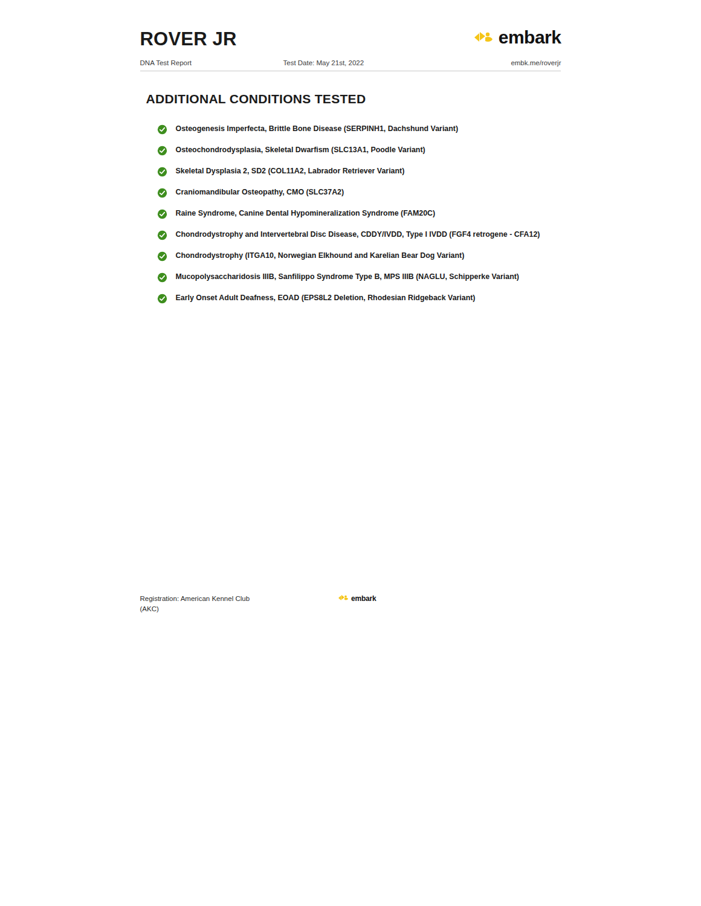ROVER JR
embark
DNA Test Report
Test Date: May 21st, 2022
embk.me/roverjr
ADDITIONAL CONDITIONS TESTED
Osteogenesis Imperfecta, Brittle Bone Disease (SERPINH1, Dachshund Variant)
Osteochondrodysplasia, Skeletal Dwarfism (SLC13A1, Poodle Variant)
Skeletal Dysplasia 2, SD2 (COL11A2, Labrador Retriever Variant)
Craniomandibular Osteopathy, CMO (SLC37A2)
Raine Syndrome, Canine Dental Hypomineralization Syndrome (FAM20C)
Chondrodystrophy and Intervertebral Disc Disease, CDDY/IVDD, Type I IVDD (FGF4 retrogene - CFA12)
Chondrodystrophy (ITGA10, Norwegian Elkhound and Karelian Bear Dog Variant)
Mucopolysaccharidosis IIIB, Sanfilippo Syndrome Type B, MPS IIIB (NAGLU, Schipperke Variant)
Early Onset Adult Deafness, EOAD (EPS8L2 Deletion, Rhodesian Ridgeback Variant)
Registration: American Kennel Club
(AKC)
embark